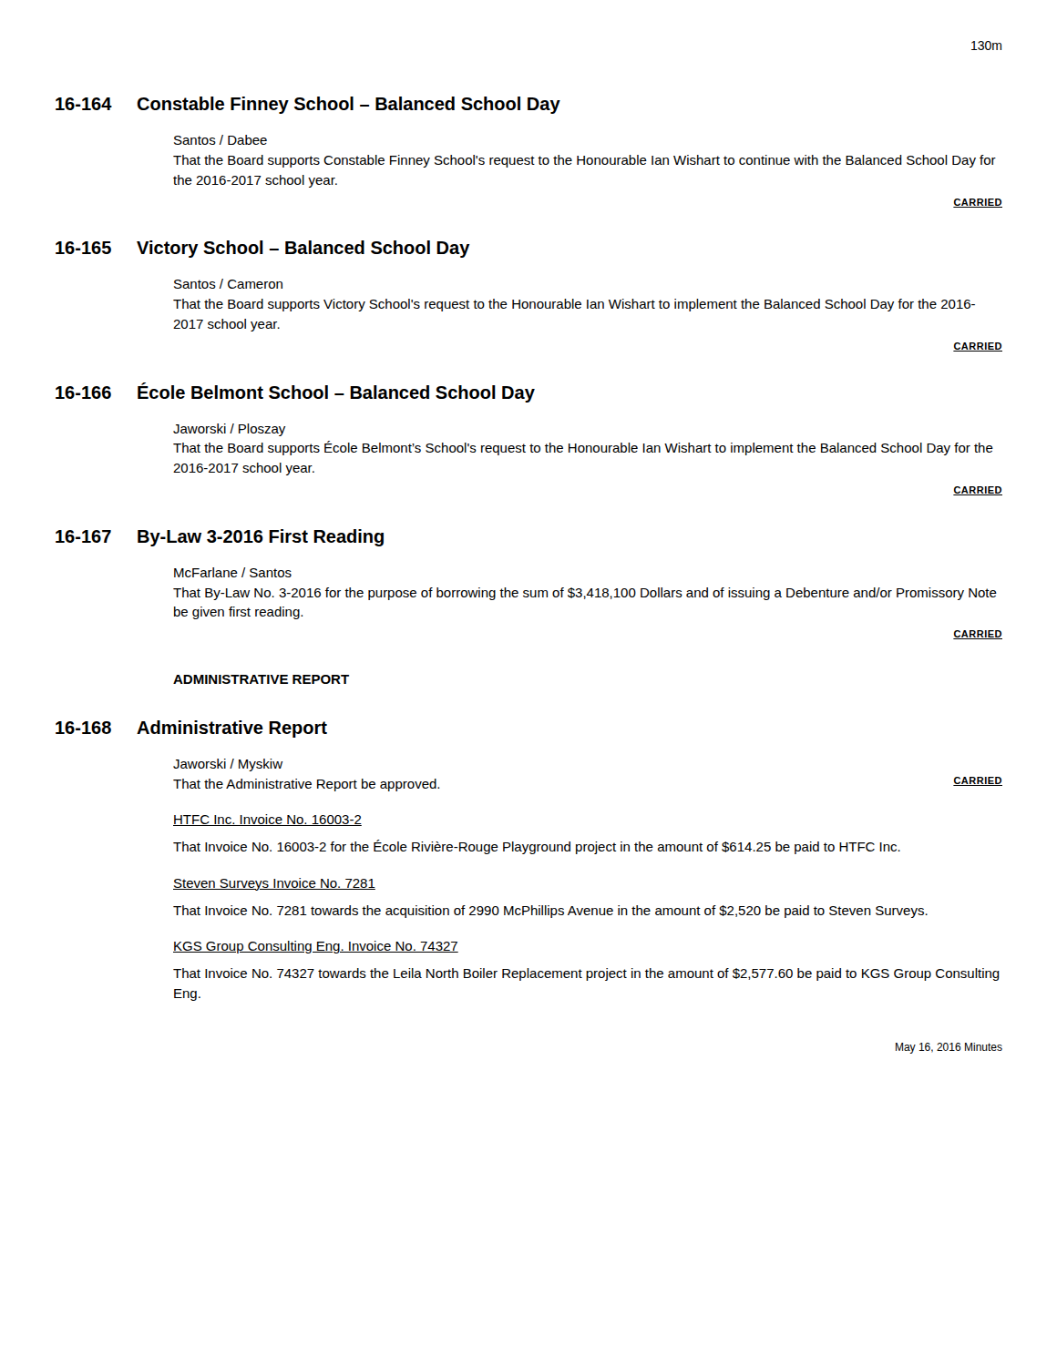130m
16-164 Constable Finney School – Balanced School Day
Santos / Dabee
That the Board supports Constable Finney School's request to the Honourable Ian Wishart to continue with the Balanced School Day for the 2016-2017 school year.
CARRIED
16-165 Victory School – Balanced School Day
Santos / Cameron
That the Board supports Victory School's request to the Honourable Ian Wishart to implement the Balanced School Day for the 2016-2017 school year.
CARRIED
16-166 École Belmont School – Balanced School Day
Jaworski / Ploszay
That the Board supports École Belmont’s School's request to the Honourable Ian Wishart to implement the Balanced School Day for the 2016-2017 school year.
CARRIED
16-167 By-Law 3-2016 First Reading
McFarlane / Santos
That By-Law No. 3-2016 for the purpose of borrowing the sum of $3,418,100 Dollars and of issuing a Debenture and/or Promissory Note be given first reading.
CARRIED
ADMINISTRATIVE REPORT
16-168 Administrative Report
Jaworski / Myskiw
That the Administrative Report be approved. CARRIED
HTFC Inc. Invoice No. 16003-2
That Invoice No. 16003-2 for the École Rivière-Rouge Playground project in the amount of $614.25 be paid to HTFC Inc.
Steven Surveys Invoice No. 7281
That Invoice No. 7281 towards the acquisition of 2990 McPhillips Avenue in the amount of $2,520 be paid to Steven Surveys.
KGS Group Consulting Eng. Invoice No. 74327
That Invoice No. 74327 towards the Leila North Boiler Replacement project in the amount of $2,577.60 be paid to KGS Group Consulting Eng.
May 16, 2016 Minutes